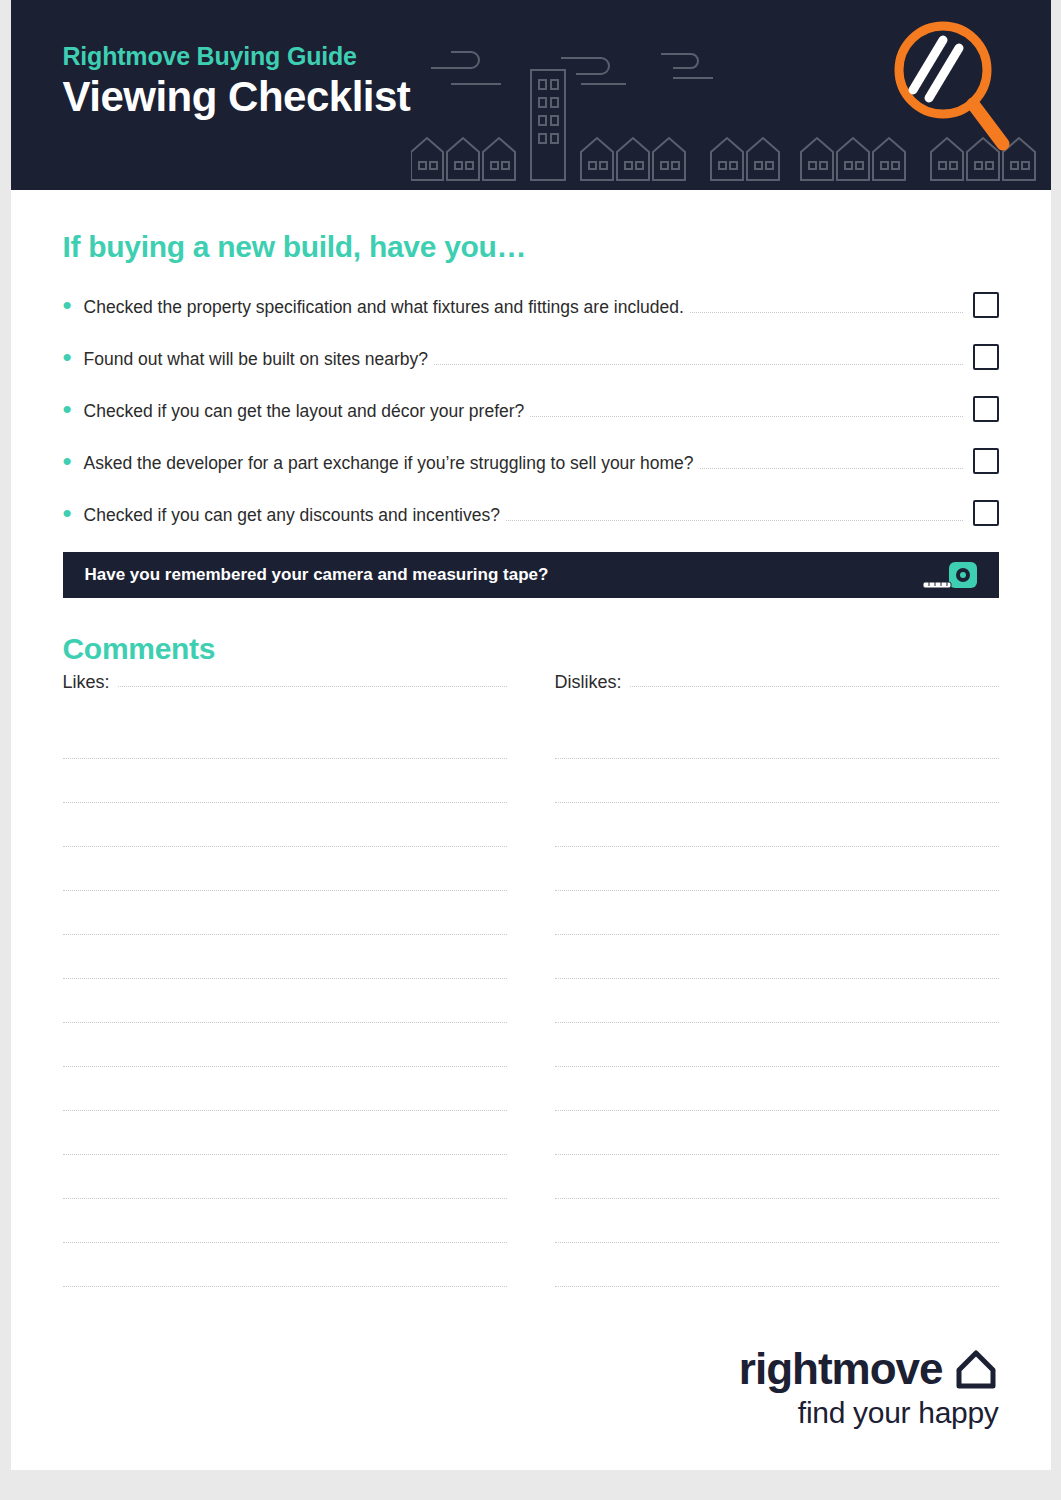Rightmove Buying Guide
Viewing Checklist
If buying a new build, have you…
• Checked the property specification and what fixtures and fittings are included.
• Found out what will be built on sites nearby?
• Checked if you can get the layout and décor your prefer?
• Asked the developer for a part exchange if you’re struggling to sell your home?
• Checked if you can get any discounts and incentives?
Have you remembered your camera and measuring tape?
Comments
Likes:
Dislikes:
rightmove
find your happy